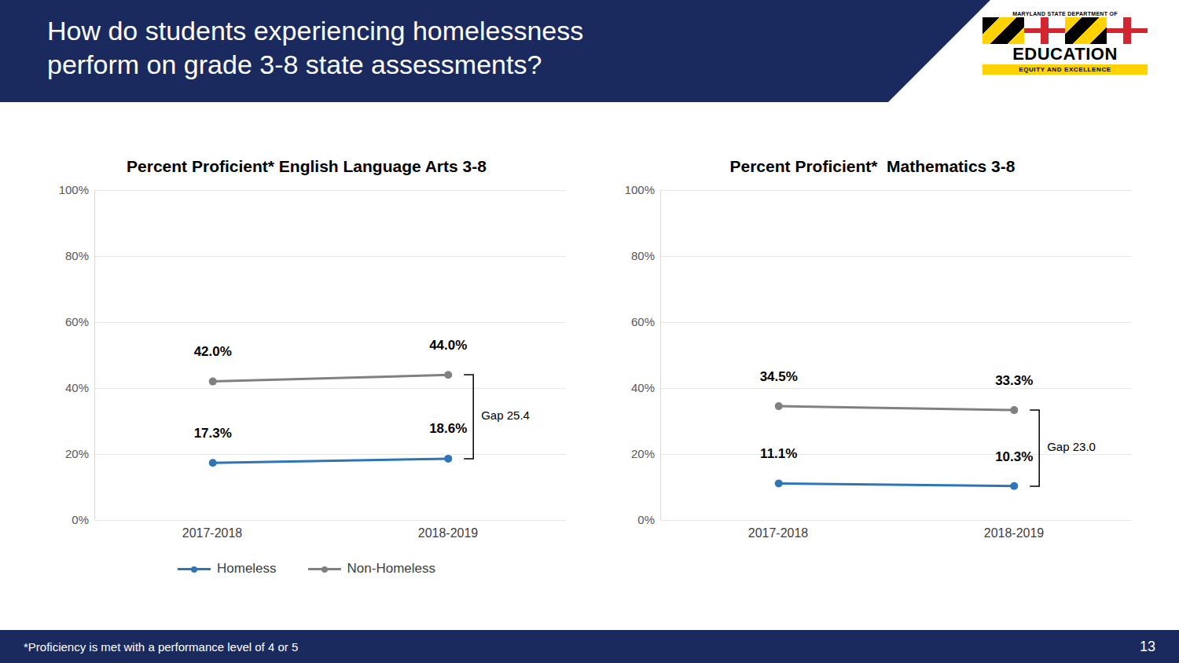How do students experiencing homelessness
perform on grade 3-8 state assessments?
MARYLAND STATE DEPARTMENT OF
EDUCATION
EQUITY AND EXCELLENCE
Percent Proficient* English Language Arts 3-8
100%
80%
60%
40%
20%
0%
Non-Homeless: 42.0 -> 44.0 (y = 420 - pct*4.2)
42.0%
44.0%
17.3%
18.6%
Gap 25.4
2017-2018 2018-2019
Homeless
Non-Homeless
Percent Proficient* Mathematics 3-8
100%
80%
60%
40%
20%
0%
34.5%
33.3%
11.1%
10.3%
Gap 23.0
2017-2018 2018-2019
Homeless
Non-Homeless
*Proficiency is met with a performance level of 4 or 5 13